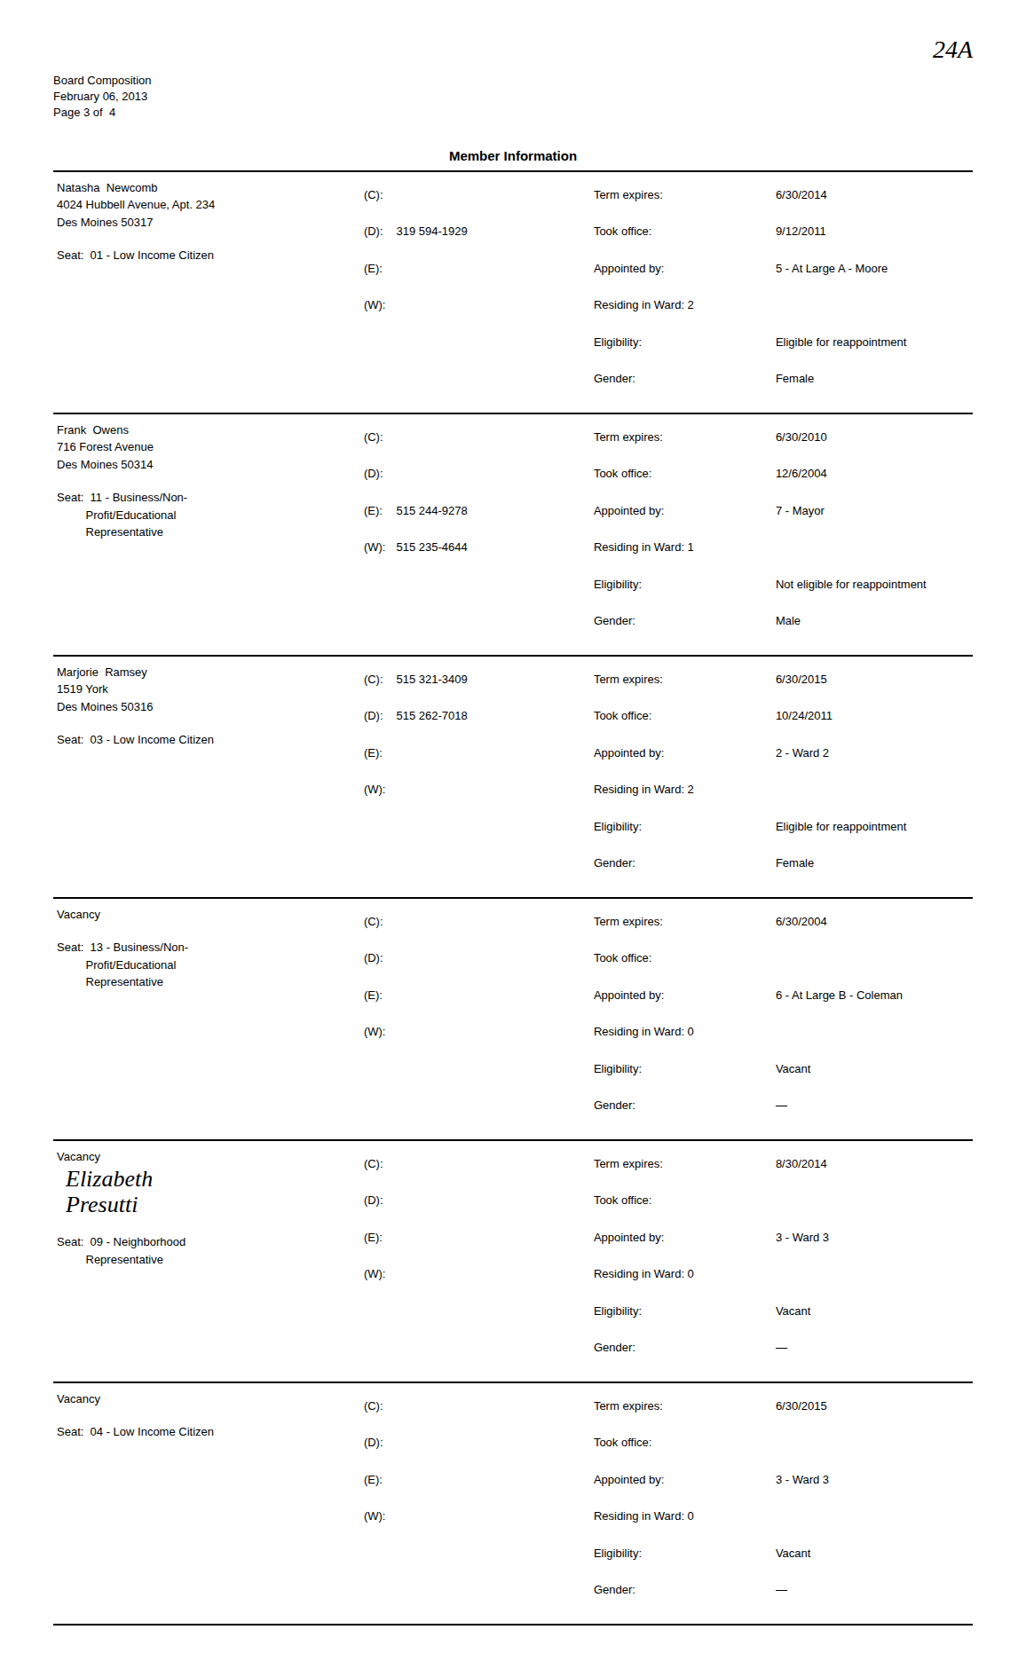24A
Board Composition
February 06, 2013
Page 3 of 4
Member Information
| Natasha Newcomb 4024 Hubbell Avenue, Apt. 234 Des Moines 50317 Seat: 01 - Low Income Citizen | / (C): / / / (D): / 319 594-1929 / / (E): / / / (W): / / | / Term expires: / 6/30/2014 / / Took office: / 9/12/2011 / / Appointed by: / 5 - At Large A - Moore / / Residing in Ward: 2 / / / Eligibility: / Eligible for reappointment / / Gender: / Female / |
| Frank Owens 716 Forest Avenue Des Moines 50314 Seat: 11 - Business/Non- Profit/Educational Representative | / (C): / / / (D): / / / (E): / 515 244-9278 / / (W): / 515 235-4644 / | / Term expires: / 6/30/2010 / / Took office: / 12/6/2004 / / Appointed by: / 7 - Mayor / / Residing in Ward: 1 / / / Eligibility: / Not eligible for reappointment / / Gender: / Male / |
| Marjorie Ramsey 1519 York Des Moines 50316 Seat: 03 - Low Income Citizen | / (C): / 515 321-3409 / / (D): / 515 262-7018 / / (E): / / / (W): / / | / Term expires: / 6/30/2015 / / Took office: / 10/24/2011 / / Appointed by: / 2 - Ward 2 / / Residing in Ward: 2 / / / Eligibility: / Eligible for reappointment / / Gender: / Female / |
| Vacancy Seat: 13 - Business/Non- Profit/Educational Representative | / (C): / / / (D): / / / (E): / / / (W): / / | / Term expires: / 6/30/2004 / / Took office: / / / Appointed by: / 6 - At Large B - Coleman / / Residing in Ward: 0 / / / Eligibility: / Vacant / / Gender: / — / |
| Vacancy Elizabeth Presutti Seat: 09 - Neighborhood Representative | / (C): / / / (D): / / / (E): / / / (W): / / | / Term expires: / 8/30/2014 / / Took office: / / / Appointed by: / 3 - Ward 3 / / Residing in Ward: 0 / / / Eligibility: / Vacant / / Gender: / — / |
| Vacancy Seat: 04 - Low Income Citizen | / (C): / / / (D): / / / (E): / / / (W): / / | / Term expires: / 6/30/2015 / / Took office: / / / Appointed by: / 3 - Ward 3 / / Residing in Ward: 0 / / / Eligibility: / Vacant / / Gender: / — / |